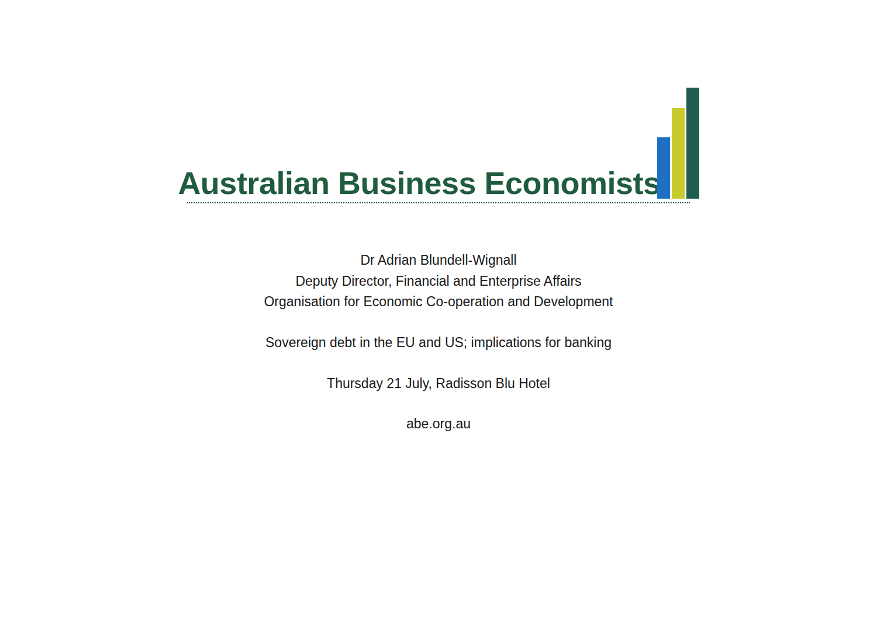Australian Business Economists
Dr Adrian Blundell-Wignall
Deputy Director, Financial and Enterprise Affairs
Organisation for Economic Co-operation and Development
Sovereign debt in the EU and US; implications for banking
Thursday 21 July, Radisson Blu Hotel
abe.org.au